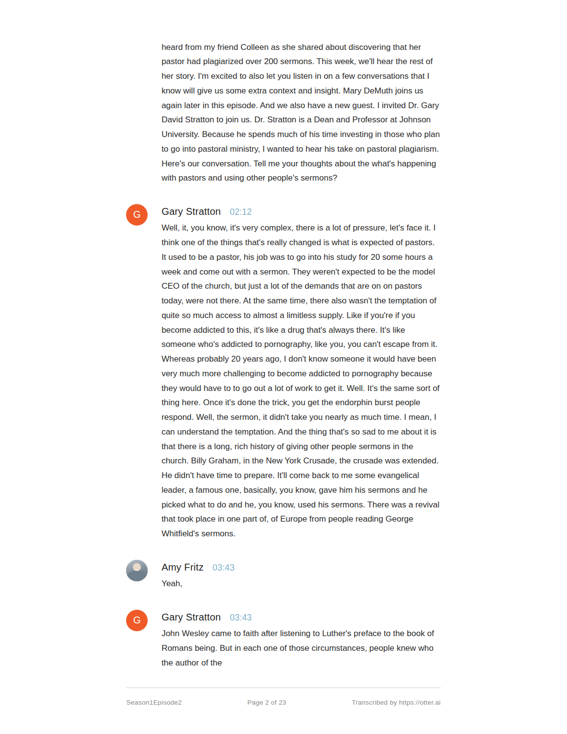heard from my friend Colleen as she shared about discovering that her pastor had plagiarized over 200 sermons. This week, we'll hear the rest of her story. I'm excited to also let you listen in on a few conversations that I know will give us some extra context and insight. Mary DeMuth joins us again later in this episode. And we also have a new guest. I invited Dr. Gary David Stratton to join us. Dr. Stratton is a Dean and Professor at Johnson University. Because he spends much of his time investing in those who plan to go into pastoral ministry, I wanted to hear his take on pastoral plagiarism. Here's our conversation. Tell me your thoughts about the what's happening with pastors and using other people's sermons?
G
Gary Stratton 02:12
Well, it, you know, it's very complex, there is a lot of pressure, let's face it. I think one of the things that's really changed is what is expected of pastors. It used to be a pastor, his job was to go into his study for 20 some hours a week and come out with a sermon. They weren't expected to be the model CEO of the church, but just a lot of the demands that are on on pastors today, were not there. At the same time, there also wasn't the temptation of quite so much access to almost a limitless supply. Like if you're if you become addicted to this, it's like a drug that's always there. It's like someone who's addicted to pornography, like you, you can't escape from it. Whereas probably 20 years ago, I don't know someone it would have been very much more challenging to become addicted to pornography because they would have to to go out a lot of work to get it. Well. It's the same sort of thing here. Once it's done the trick, you get the endorphin burst people respond. Well, the sermon, it didn't take you nearly as much time. I mean, I can understand the temptation. And the thing that's so sad to me about it is that there is a long, rich history of giving other people sermons in the church. Billy Graham, in the New York Crusade, the crusade was extended. He didn't have time to prepare. It'll come back to me some evangelical leader, a famous one, basically, you know, gave him his sermons and he picked what to do and he, you know, used his sermons. There was a revival that took place in one part of, of Europe from people reading George Whitfield's sermons.
Amy Fritz 03:43
Yeah,
G
Gary Stratton 03:43
John Wesley came to faith after listening to Luther's preface to the book of Romans being. But in each one of those circumstances, people knew who the author of the
Season1Episode2
Page 2 of 23
Transcribed by https://otter.ai